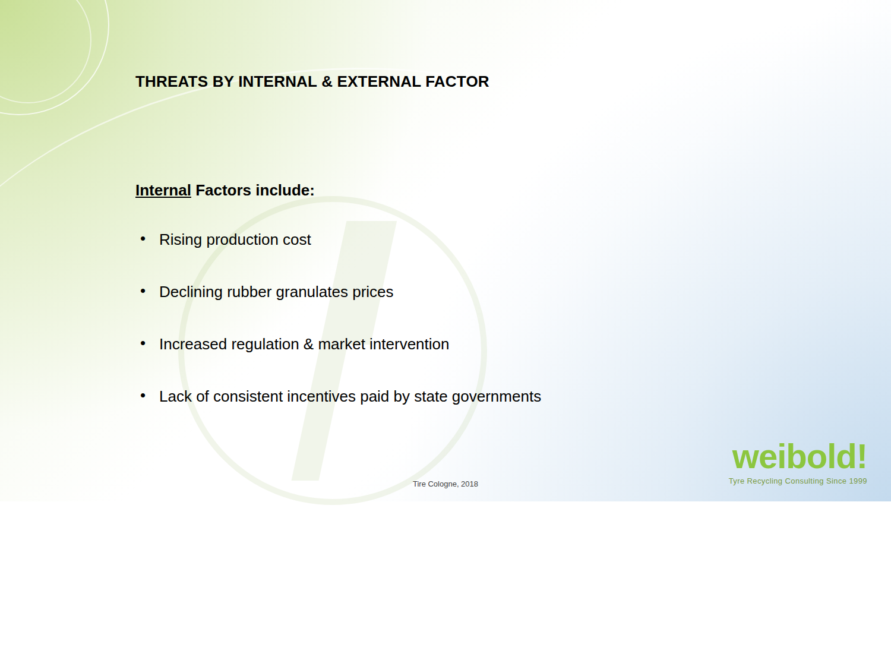THREATS BY INTERNAL & EXTERNAL FACTOR
Internal Factors include:
Rising production cost
Declining rubber granulates prices
Increased regulation & market intervention
Lack of consistent incentives paid by state governments
Tire Cologne, 2018
weibold!
Tyre Recycling Consulting Since 1999